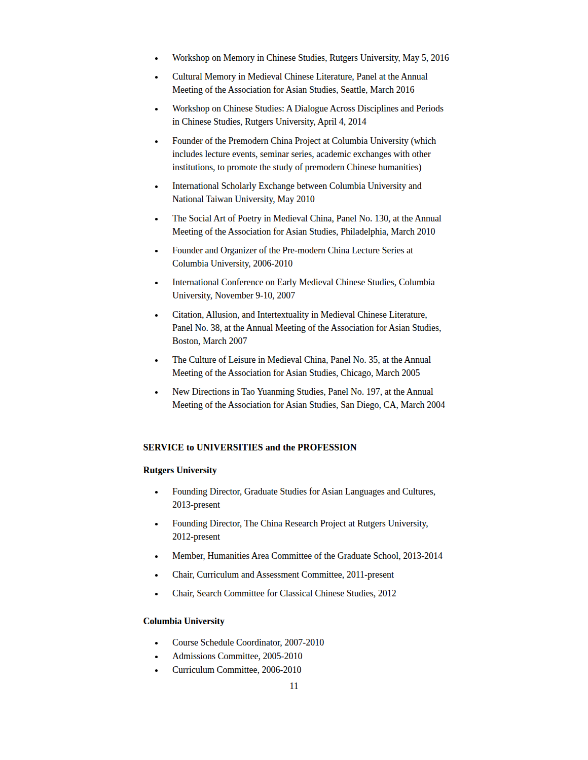Workshop on Memory in Chinese Studies, Rutgers University, May 5, 2016
Cultural Memory in Medieval Chinese Literature, Panel at the Annual Meeting of the Association for Asian Studies, Seattle, March 2016
Workshop on Chinese Studies: A Dialogue Across Disciplines and Periods in Chinese Studies, Rutgers University, April 4, 2014
Founder of the Premodern China Project at Columbia University (which includes lecture events, seminar series, academic exchanges with other institutions, to promote the study of premodern Chinese humanities)
International Scholarly Exchange between Columbia University and National Taiwan University, May 2010
The Social Art of Poetry in Medieval China, Panel No. 130, at the Annual Meeting of the Association for Asian Studies, Philadelphia, March 2010
Founder and Organizer of the Pre-modern China Lecture Series at Columbia University, 2006-2010
International Conference on Early Medieval Chinese Studies, Columbia University, November 9-10, 2007
Citation, Allusion, and Intertextuality in Medieval Chinese Literature, Panel No. 38, at the Annual Meeting of the Association for Asian Studies, Boston, March 2007
The Culture of Leisure in Medieval China, Panel No. 35, at the Annual Meeting of the Association for Asian Studies, Chicago, March 2005
New Directions in Tao Yuanming Studies, Panel No. 197, at the Annual Meeting of the Association for Asian Studies, San Diego, CA, March 2004
SERVICE to UNIVERSITIES and the PROFESSION
Rutgers University
Founding Director, Graduate Studies for Asian Languages and Cultures, 2013-present
Founding Director, The China Research Project at Rutgers University, 2012-present
Member, Humanities Area Committee of the Graduate School, 2013-2014
Chair, Curriculum and Assessment Committee, 2011-present
Chair, Search Committee for Classical Chinese Studies, 2012
Columbia University
Course Schedule Coordinator, 2007-2010
Admissions Committee, 2005-2010
Curriculum Committee, 2006-2010
11